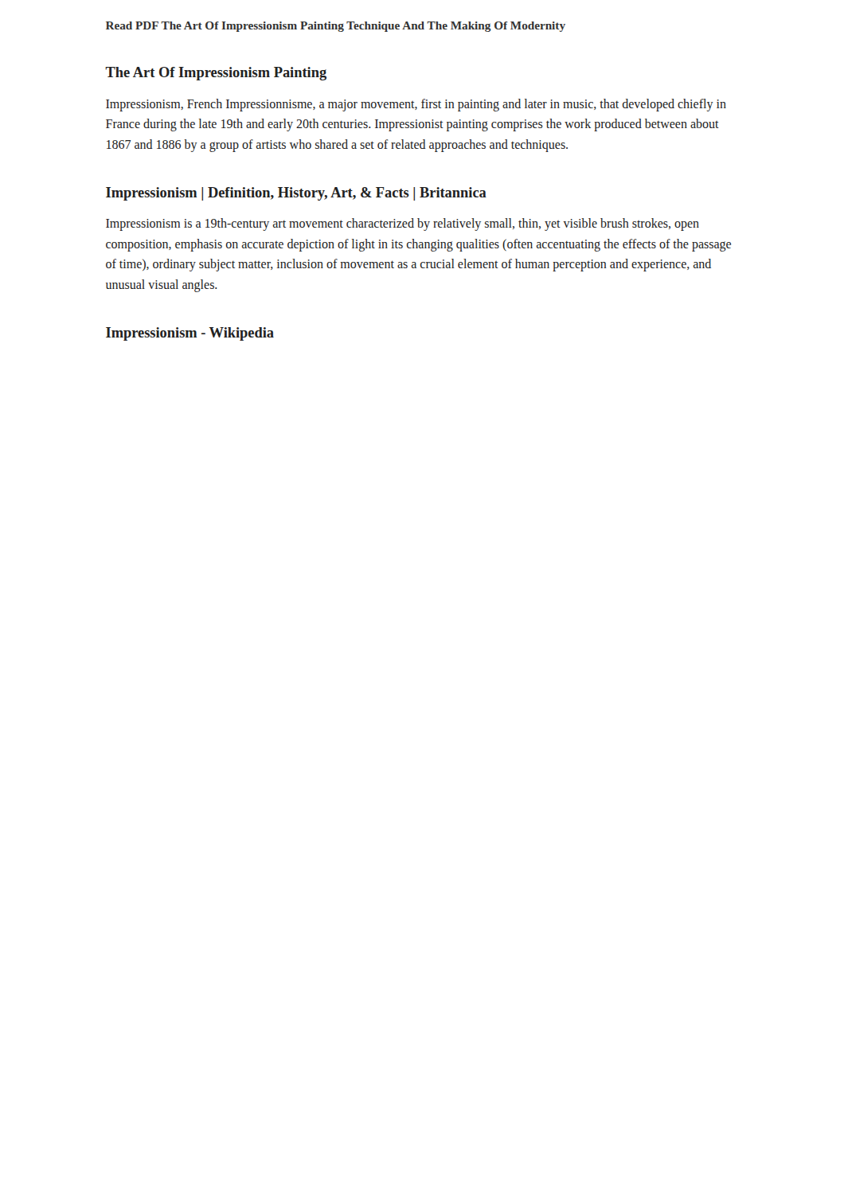Read PDF The Art Of Impressionism Painting Technique And The Making Of Modernity
The Art Of Impressionism Painting
Impressionism, French Impressionnisme, a major movement, first in painting and later in music, that developed chiefly in France during the late 19th and early 20th centuries. Impressionist painting comprises the work produced between about 1867 and 1886 by a group of artists who shared a set of related approaches and techniques.
Impressionism | Definition, History, Art, & Facts | Britannica
Impressionism is a 19th-century art movement characterized by relatively small, thin, yet visible brush strokes, open composition, emphasis on accurate depiction of light in its changing qualities (often accentuating the effects of the passage of time), ordinary subject matter, inclusion of movement as a crucial element of human perception and experience, and unusual visual angles.
Impressionism - Wikipedia